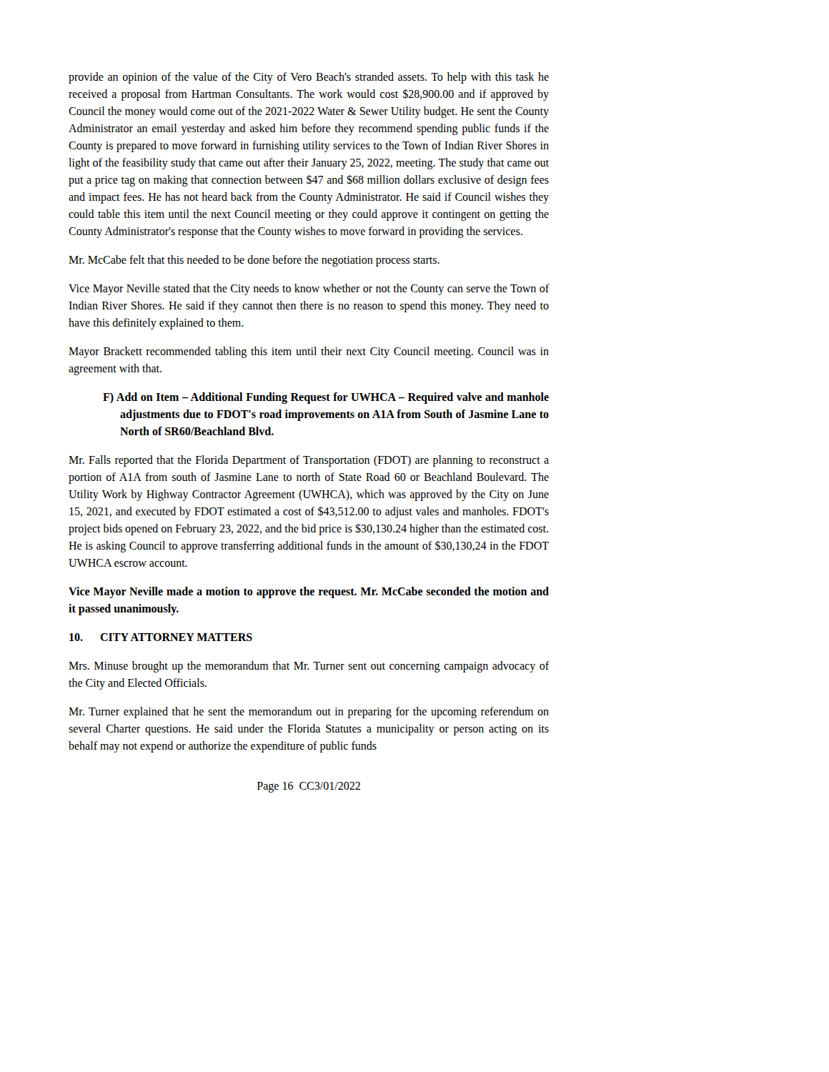provide an opinion of the value of the City of Vero Beach's stranded assets. To help with this task he received a proposal from Hartman Consultants. The work would cost $28,900.00 and if approved by Council the money would come out of the 2021-2022 Water & Sewer Utility budget. He sent the County Administrator an email yesterday and asked him before they recommend spending public funds if the County is prepared to move forward in furnishing utility services to the Town of Indian River Shores in light of the feasibility study that came out after their January 25, 2022, meeting. The study that came out put a price tag on making that connection between $47 and $68 million dollars exclusive of design fees and impact fees. He has not heard back from the County Administrator. He said if Council wishes they could table this item until the next Council meeting or they could approve it contingent on getting the County Administrator's response that the County wishes to move forward in providing the services.
Mr. McCabe felt that this needed to be done before the negotiation process starts.
Vice Mayor Neville stated that the City needs to know whether or not the County can serve the Town of Indian River Shores. He said if they cannot then there is no reason to spend this money. They need to have this definitely explained to them.
Mayor Brackett recommended tabling this item until their next City Council meeting. Council was in agreement with that.
F) Add on Item – Additional Funding Request for UWHCA – Required valve and manhole adjustments due to FDOT's road improvements on A1A from South of Jasmine Lane to North of SR60/Beachland Blvd.
Mr. Falls reported that the Florida Department of Transportation (FDOT) are planning to reconstruct a portion of A1A from south of Jasmine Lane to north of State Road 60 or Beachland Boulevard. The Utility Work by Highway Contractor Agreement (UWHCA), which was approved by the City on June 15, 2021, and executed by FDOT estimated a cost of $43,512.00 to adjust vales and manholes. FDOT's project bids opened on February 23, 2022, and the bid price is $30,130.24 higher than the estimated cost. He is asking Council to approve transferring additional funds in the amount of $30,130,24 in the FDOT UWHCA escrow account.
Vice Mayor Neville made a motion to approve the request. Mr. McCabe seconded the motion and it passed unanimously.
10. CITY ATTORNEY MATTERS
Mrs. Minuse brought up the memorandum that Mr. Turner sent out concerning campaign advocacy of the City and Elected Officials.
Mr. Turner explained that he sent the memorandum out in preparing for the upcoming referendum on several Charter questions. He said under the Florida Statutes a municipality or person acting on its behalf may not expend or authorize the expenditure of public funds
Page 16 CC3/01/2022